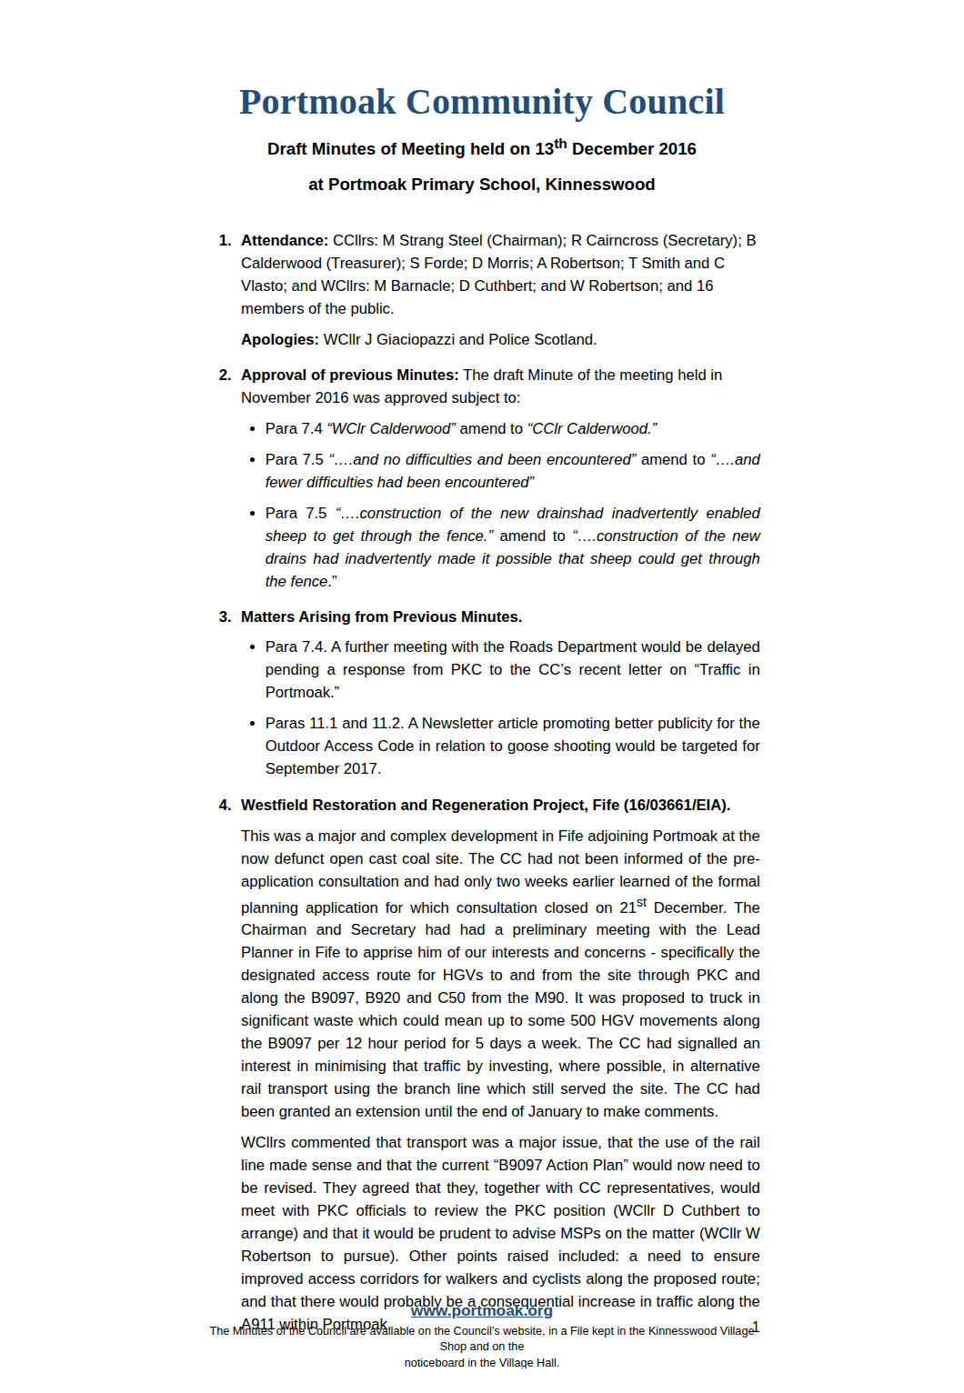Portmoak Community Council
Draft Minutes of Meeting held on 13th December 2016
at Portmoak Primary School, Kinnesswood
Attendance: CCllrs: M Strang Steel (Chairman); R Cairncross (Secretary); B Calderwood (Treasurer); S Forde; D Morris; A Robertson; T Smith and C Vlasto; and WCllrs: M Barnacle; D Cuthbert; and W Robertson; and 16 members of the public.
Apologies: WCllr J Giaciopazzi and Police Scotland.
Approval of previous Minutes: The draft Minute of the meeting held in November 2016 was approved subject to:
Para 7.4 “WClr Calderwood” amend to “CClr Calderwood.”
Para 7.5 “….and no difficulties and been encountered” amend to “….and fewer difficulties had been encountered”
Para 7.5 “….construction of the new drainshad inadvertently enabled sheep to get through the fence.” amend to “….construction of the new drains had inadvertently made it possible that sheep could get through the fence.”
Matters Arising from Previous Minutes.
Para 7.4. A further meeting with the Roads Department would be delayed pending a response from PKC to the CC’s recent letter on “Traffic in Portmoak.”
Paras 11.1 and 11.2. A Newsletter article promoting better publicity for the Outdoor Access Code in relation to goose shooting would be targeted for September 2017.
Westfield Restoration and Regeneration Project, Fife (16/03661/EIA).
This was a major and complex development in Fife adjoining Portmoak at the now defunct open cast coal site. The CC had not been informed of the pre-application consultation and had only two weeks earlier learned of the formal planning application for which consultation closed on 21st December. The Chairman and Secretary had had a preliminary meeting with the Lead Planner in Fife to apprise him of our interests and concerns - specifically the designated access route for HGVs to and from the site through PKC and along the B9097, B920 and C50 from the M90. It was proposed to truck in significant waste which could mean up to some 500 HGV movements along the B9097 per 12 hour period for 5 days a week. The CC had signalled an interest in minimising that traffic by investing, where possible, in alternative rail transport using the branch line which still served the site. The CC had been granted an extension until the end of January to make comments.
WCllrs commented that transport was a major issue, that the use of the rail line made sense and that the current “B9097 Action Plan” would now need to be revised. They agreed that they, together with CC representatives, would meet with PKC officials to review the PKC position (WCllr D Cuthbert to arrange) and that it would be prudent to advise MSPs on the matter (WCllr W Robertson to pursue). Other points raised included: a need to ensure improved access corridors for walkers and cyclists along the proposed route; and that there would probably be a consequential increase in traffic along the A911 within Portmoak.
www.portmoak.org
The Minutes of the Council are available on the Council’s website, in a File kept in the Kinnesswood Village Shop and on the
noticeboard in the Village Hall.
1